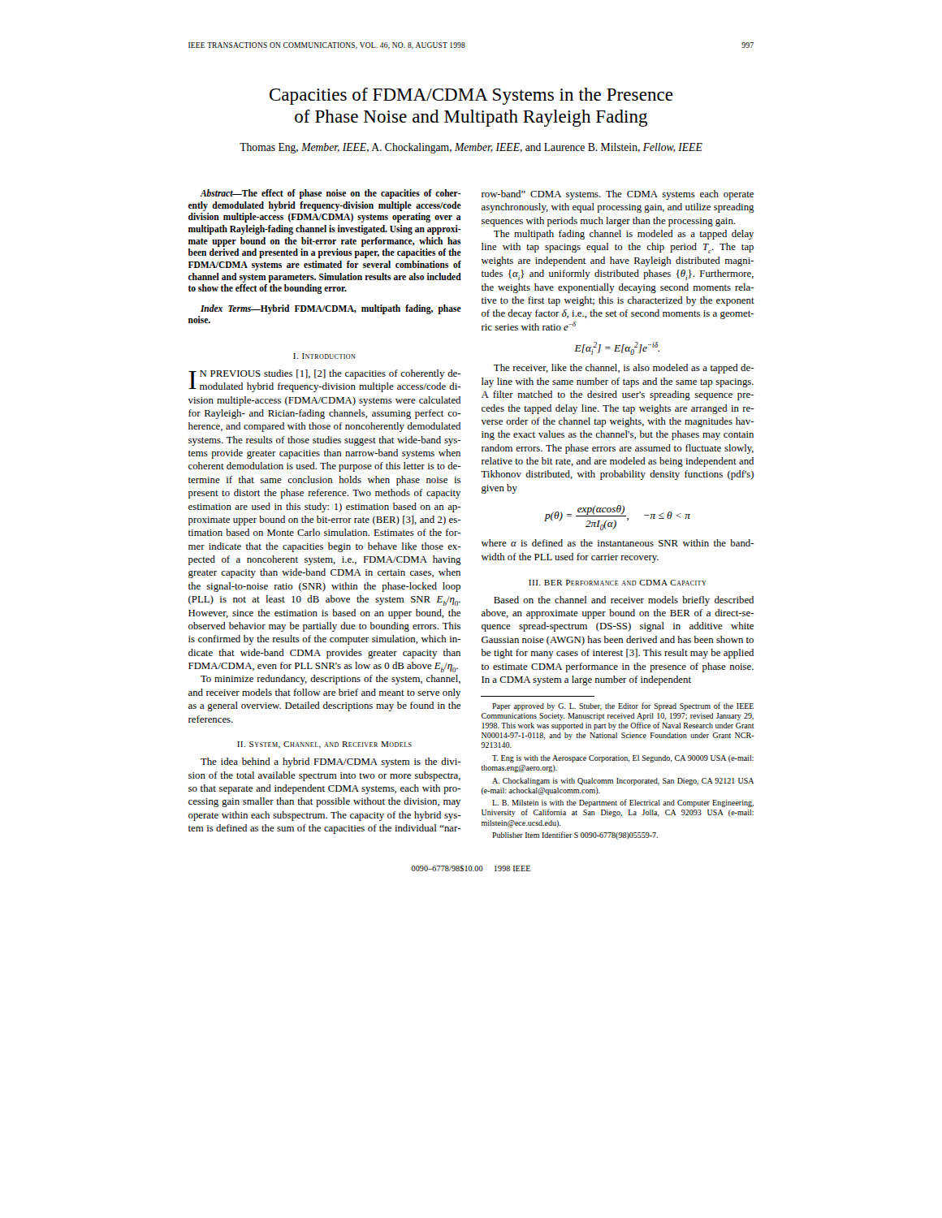IEEE TRANSACTIONS ON COMMUNICATIONS, VOL. 46, NO. 8, AUGUST 1998 997
Capacities of FDMA/CDMA Systems in the Presence
of Phase Noise and Multipath Rayleigh Fading
Thomas Eng, Member, IEEE, A. Chockalingam, Member, IEEE, and Laurence B. Milstein, Fellow, IEEE
Abstract—The effect of phase noise on the capacities of coherently demodulated hybrid frequency-division multiple access/code division multiple-access (FDMA/CDMA) systems operating over a multipath Rayleigh-fading channel is investigated. Using an approximate upper bound on the bit-error rate performance, which has been derived and presented in a previous paper, the capacities of the FDMA/CDMA systems are estimated for several combinations of channel and system parameters. Simulation results are also included to show the effect of the bounding error.
Index Terms—Hybrid FDMA/CDMA, multipath fading, phase noise.
I. Introduction
IN PREVIOUS studies [1], [2] the capacities of coherently demodulated hybrid frequency-division multiple access/code division multiple-access (FDMA/CDMA) systems were calculated for Rayleigh- and Rician-fading channels, assuming perfect coherence, and compared with those of noncoherently demodulated systems. The results of those studies suggest that wide-band systems provide greater capacities than narrow-band systems when coherent demodulation is used. The purpose of this letter is to determine if that same conclusion holds when phase noise is present to distort the phase reference. Two methods of capacity estimation are used in this study: 1) estimation based on an approximate upper bound on the bit-error rate (BER) [3], and 2) estimation based on Monte Carlo simulation. Estimates of the former indicate that the capacities begin to behave like those expected of a noncoherent system, i.e., FDMA/CDMA having greater capacity than wide-band CDMA in certain cases, when the signal-to-noise ratio (SNR) within the phase-locked loop (PLL) is not at least 10 dB above the system SNR Eb/η0. However, since the estimation is based on an upper bound, the observed behavior may be partially due to bounding errors. This is confirmed by the results of the computer simulation, which indicate that wide-band CDMA provides greater capacity than FDMA/CDMA, even for PLL SNR's as low as 0 dB above Eb/η0.
To minimize redundancy, descriptions of the system, channel, and receiver models that follow are brief and meant to serve only as a general overview. Detailed descriptions may be found in the references.
II. System, Channel, and Receiver Models
The idea behind a hybrid FDMA/CDMA system is the division of the total available spectrum into two or more subspectra, so that separate and independent CDMA systems, each with processing gain smaller than that possible without the division, may operate within each subspectrum. The capacity of the hybrid system is defined as the sum of the capacities of the individual “narrow-band” CDMA systems. The CDMA systems each operate asynchronously, with equal processing gain, and utilize spreading sequences with periods much larger than the processing gain.
The multipath fading channel is modeled as a tapped delay line with tap spacings equal to the chip period Tc. The tap weights are independent and have Rayleigh distributed magnitudes {αi} and uniformly distributed phases {θi}. Furthermore, the weights have exponentially decaying second moments relative to the first tap weight; this is characterized by the exponent of the decay factor δ, i.e., the set of second moments is a geometric series with ratio e−δ
E[αi2] = E[α02]e−iδ.
The receiver, like the channel, is also modeled as a tapped delay line with the same number of taps and the same tap spacings. A filter matched to the desired user's spreading sequence precedes the tapped delay line. The tap weights are arranged in reverse order of the channel tap weights, with the magnitudes having the exact values as the channel's, but the phases may contain random errors. The phase errors are assumed to fluctuate slowly, relative to the bit rate, and are modeled as being independent and Tikhonov distributed, with probability density functions (pdf's) given by
p(θ) = exp(αcosθ) 2πI0(α), −π ≤ θ < π
where α is defined as the instantaneous SNR within the bandwidth of the PLL used for carrier recovery.
III. BER Performance and CDMA Capacity
Based on the channel and receiver models briefly described above, an approximate upper bound on the BER of a direct-sequence spread-spectrum (DS-SS) signal in additive white Gaussian noise (AWGN) has been derived and has been shown to be tight for many cases of interest [3]. This result may be applied to estimate CDMA performance in the presence of phase noise. In a CDMA system a large number of independent
Paper approved by G. L. Stuber, the Editor for Spread Spectrum of the IEEE Communications Society. Manuscript received April 10, 1997; revised January 29, 1998. This work was supported in part by the Office of Naval Research under Grant N00014-97-1-0118, and by the National Science Foundation under Grant NCR-9213140.
T. Eng is with the Aerospace Corporation, El Segundo, CA 90009 USA (e-mail: thomas.eng@aero.org).
A. Chockalingam is with Qualcomm Incorporated, San Diego, CA 92121 USA (e-mail: achockal@qualcomm.com).
L. B. Milstein is with the Department of Electrical and Computer Engineering, University of California at San Diego, La Jolla, CA 92093 USA (e-mail: milstein@ece.ucsd.edu).
Publisher Item Identifier S 0090-6778(98)05559-7.
0090–6778/98$10.00 1998 IEEE